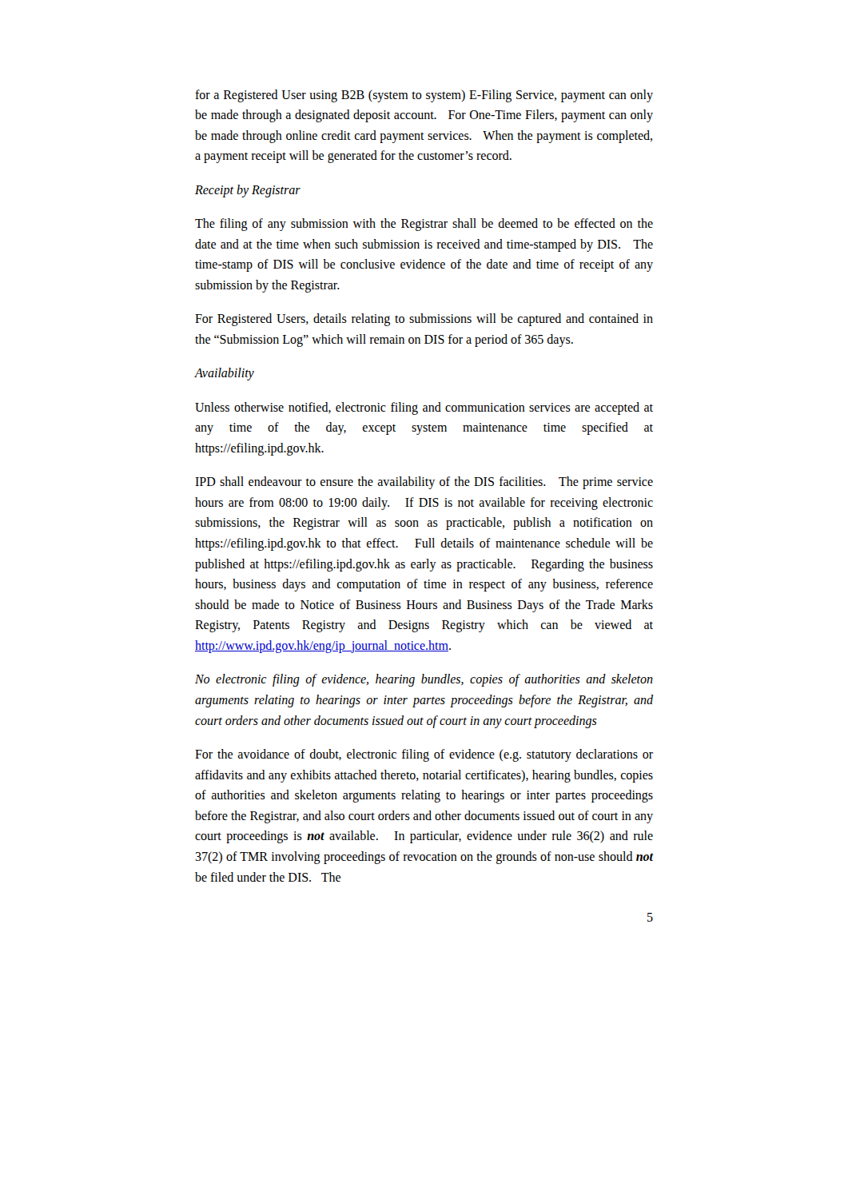for a Registered User using B2B (system to system) E-Filing Service, payment can only be made through a designated deposit account. For One-Time Filers, payment can only be made through online credit card payment services. When the payment is completed, a payment receipt will be generated for the customer’s record.
Receipt by Registrar
The filing of any submission with the Registrar shall be deemed to be effected on the date and at the time when such submission is received and time-stamped by DIS. The time-stamp of DIS will be conclusive evidence of the date and time of receipt of any submission by the Registrar.
For Registered Users, details relating to submissions will be captured and contained in the “Submission Log” which will remain on DIS for a period of 365 days.
Availability
Unless otherwise notified, electronic filing and communication services are accepted at any time of the day, except system maintenance time specified at https://efiling.ipd.gov.hk.
IPD shall endeavour to ensure the availability of the DIS facilities. The prime service hours are from 08:00 to 19:00 daily. If DIS is not available for receiving electronic submissions, the Registrar will as soon as practicable, publish a notification on https://efiling.ipd.gov.hk to that effect. Full details of maintenance schedule will be published at https://efiling.ipd.gov.hk as early as practicable. Regarding the business hours, business days and computation of time in respect of any business, reference should be made to Notice of Business Hours and Business Days of the Trade Marks Registry, Patents Registry and Designs Registry which can be viewed at http://www.ipd.gov.hk/eng/ip_journal_notice.htm.
No electronic filing of evidence, hearing bundles, copies of authorities and skeleton arguments relating to hearings or inter partes proceedings before the Registrar, and court orders and other documents issued out of court in any court proceedings
For the avoidance of doubt, electronic filing of evidence (e.g. statutory declarations or affidavits and any exhibits attached thereto, notarial certificates), hearing bundles, copies of authorities and skeleton arguments relating to hearings or inter partes proceedings before the Registrar, and also court orders and other documents issued out of court in any court proceedings is not available. In particular, evidence under rule 36(2) and rule 37(2) of TMR involving proceedings of revocation on the grounds of non-use should not be filed under the DIS. The
5